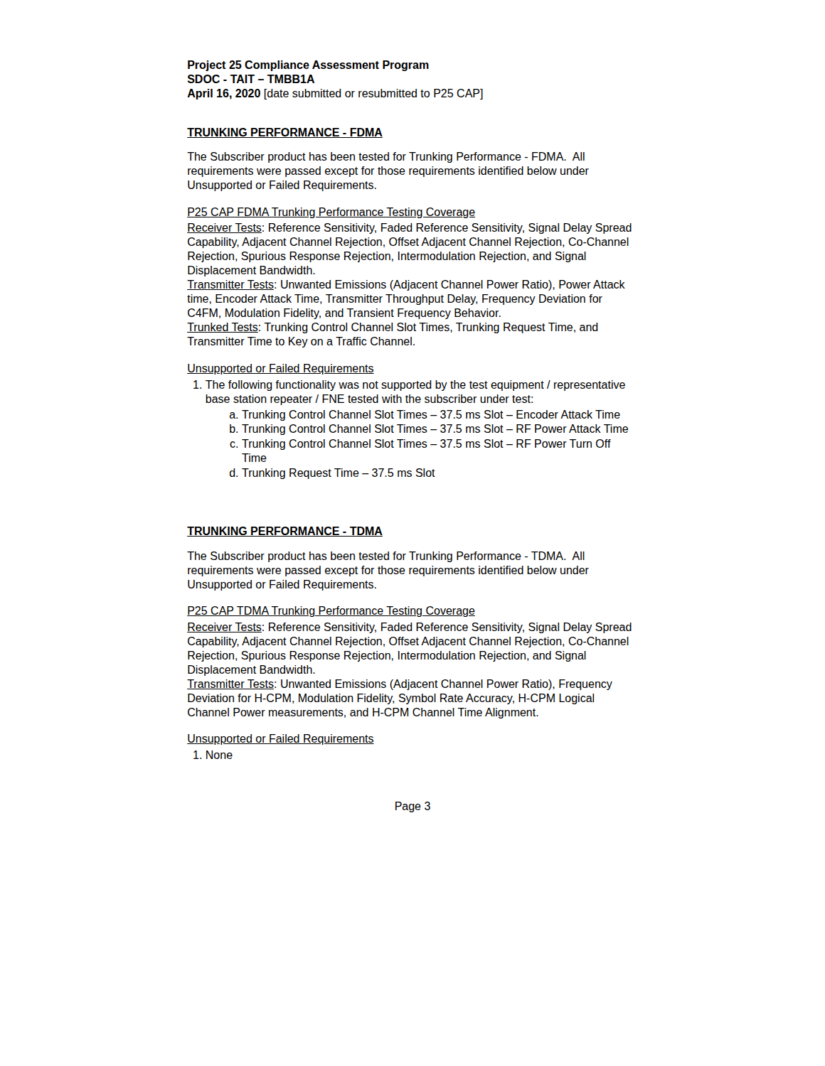Project 25 Compliance Assessment Program
SDOC - TAIT – TMBB1A
April 16, 2020 [date submitted or resubmitted to P25 CAP]
TRUNKING PERFORMANCE - FDMA
The Subscriber product has been tested for Trunking Performance - FDMA. All requirements were passed except for those requirements identified below under Unsupported or Failed Requirements.
P25 CAP FDMA Trunking Performance Testing Coverage
Receiver Tests: Reference Sensitivity, Faded Reference Sensitivity, Signal Delay Spread Capability, Adjacent Channel Rejection, Offset Adjacent Channel Rejection, Co-Channel Rejection, Spurious Response Rejection, Intermodulation Rejection, and Signal Displacement Bandwidth.
Transmitter Tests: Unwanted Emissions (Adjacent Channel Power Ratio), Power Attack time, Encoder Attack Time, Transmitter Throughput Delay, Frequency Deviation for C4FM, Modulation Fidelity, and Transient Frequency Behavior.
Trunked Tests: Trunking Control Channel Slot Times, Trunking Request Time, and Transmitter Time to Key on a Traffic Channel.
Unsupported or Failed Requirements
The following functionality was not supported by the test equipment / representative base station repeater / FNE tested with the subscriber under test:
Trunking Control Channel Slot Times – 37.5 ms Slot – Encoder Attack Time
Trunking Control Channel Slot Times – 37.5 ms Slot – RF Power Attack Time
Trunking Control Channel Slot Times – 37.5 ms Slot – RF Power Turn Off Time
Trunking Request Time – 37.5 ms Slot
TRUNKING PERFORMANCE - TDMA
The Subscriber product has been tested for Trunking Performance - TDMA. All requirements were passed except for those requirements identified below under Unsupported or Failed Requirements.
P25 CAP TDMA Trunking Performance Testing Coverage
Receiver Tests: Reference Sensitivity, Faded Reference Sensitivity, Signal Delay Spread Capability, Adjacent Channel Rejection, Offset Adjacent Channel Rejection, Co-Channel Rejection, Spurious Response Rejection, Intermodulation Rejection, and Signal Displacement Bandwidth.
Transmitter Tests: Unwanted Emissions (Adjacent Channel Power Ratio), Frequency Deviation for H-CPM, Modulation Fidelity, Symbol Rate Accuracy, H-CPM Logical Channel Power measurements, and H-CPM Channel Time Alignment.
Unsupported or Failed Requirements
None
Page 3